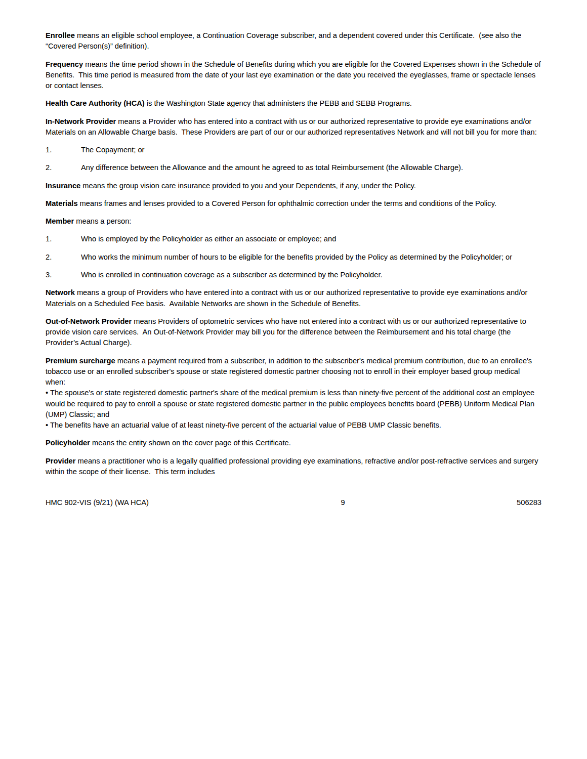Enrollee means an eligible school employee, a Continuation Coverage subscriber, and a dependent covered under this Certificate. (see also the “Covered Person(s)” definition).
Frequency means the time period shown in the Schedule of Benefits during which you are eligible for the Covered Expenses shown in the Schedule of Benefits. This time period is measured from the date of your last eye examination or the date you received the eyeglasses, frame or spectacle lenses or contact lenses.
Health Care Authority (HCA) is the Washington State agency that administers the PEBB and SEBB Programs.
In-Network Provider means a Provider who has entered into a contract with us or our authorized representative to provide eye examinations and/or Materials on an Allowable Charge basis. These Providers are part of our or our authorized representatives Network and will not bill you for more than:
1. The Copayment; or
2. Any difference between the Allowance and the amount he agreed to as total Reimbursement (the Allowable Charge).
Insurance means the group vision care insurance provided to you and your Dependents, if any, under the Policy.
Materials means frames and lenses provided to a Covered Person for ophthalmic correction under the terms and conditions of the Policy.
Member means a person:
1. Who is employed by the Policyholder as either an associate or employee; and
2. Who works the minimum number of hours to be eligible for the benefits provided by the Policy as determined by the Policyholder; or
3. Who is enrolled in continuation coverage as a subscriber as determined by the Policyholder.
Network means a group of Providers who have entered into a contract with us or our authorized representative to provide eye examinations and/or Materials on a Scheduled Fee basis. Available Networks are shown in the Schedule of Benefits.
Out-of-Network Provider means Providers of optometric services who have not entered into a contract with us or our authorized representative to provide vision care services. An Out-of-Network Provider may bill you for the difference between the Reimbursement and his total charge (the Provider’s Actual Charge).
Premium surcharge means a payment required from a subscriber, in addition to the subscriber's medical premium contribution, due to an enrollee's tobacco use or an enrolled subscriber's spouse or state registered domestic partner choosing not to enroll in their employer based group medical when:
• The spouse's or state registered domestic partner's share of the medical premium is less than ninety-five percent of the additional cost an employee would be required to pay to enroll a spouse or state registered domestic partner in the public employees benefits board (PEBB) Uniform Medical Plan (UMP) Classic; and
• The benefits have an actuarial value of at least ninety-five percent of the actuarial value of PEBB UMP Classic benefits.
Policyholder means the entity shown on the cover page of this Certificate.
Provider means a practitioner who is a legally qualified professional providing eye examinations, refractive and/or post-refractive services and surgery within the scope of their license. This term includes
HMC 902-VIS (9/21) (WA HCA)
9
506283